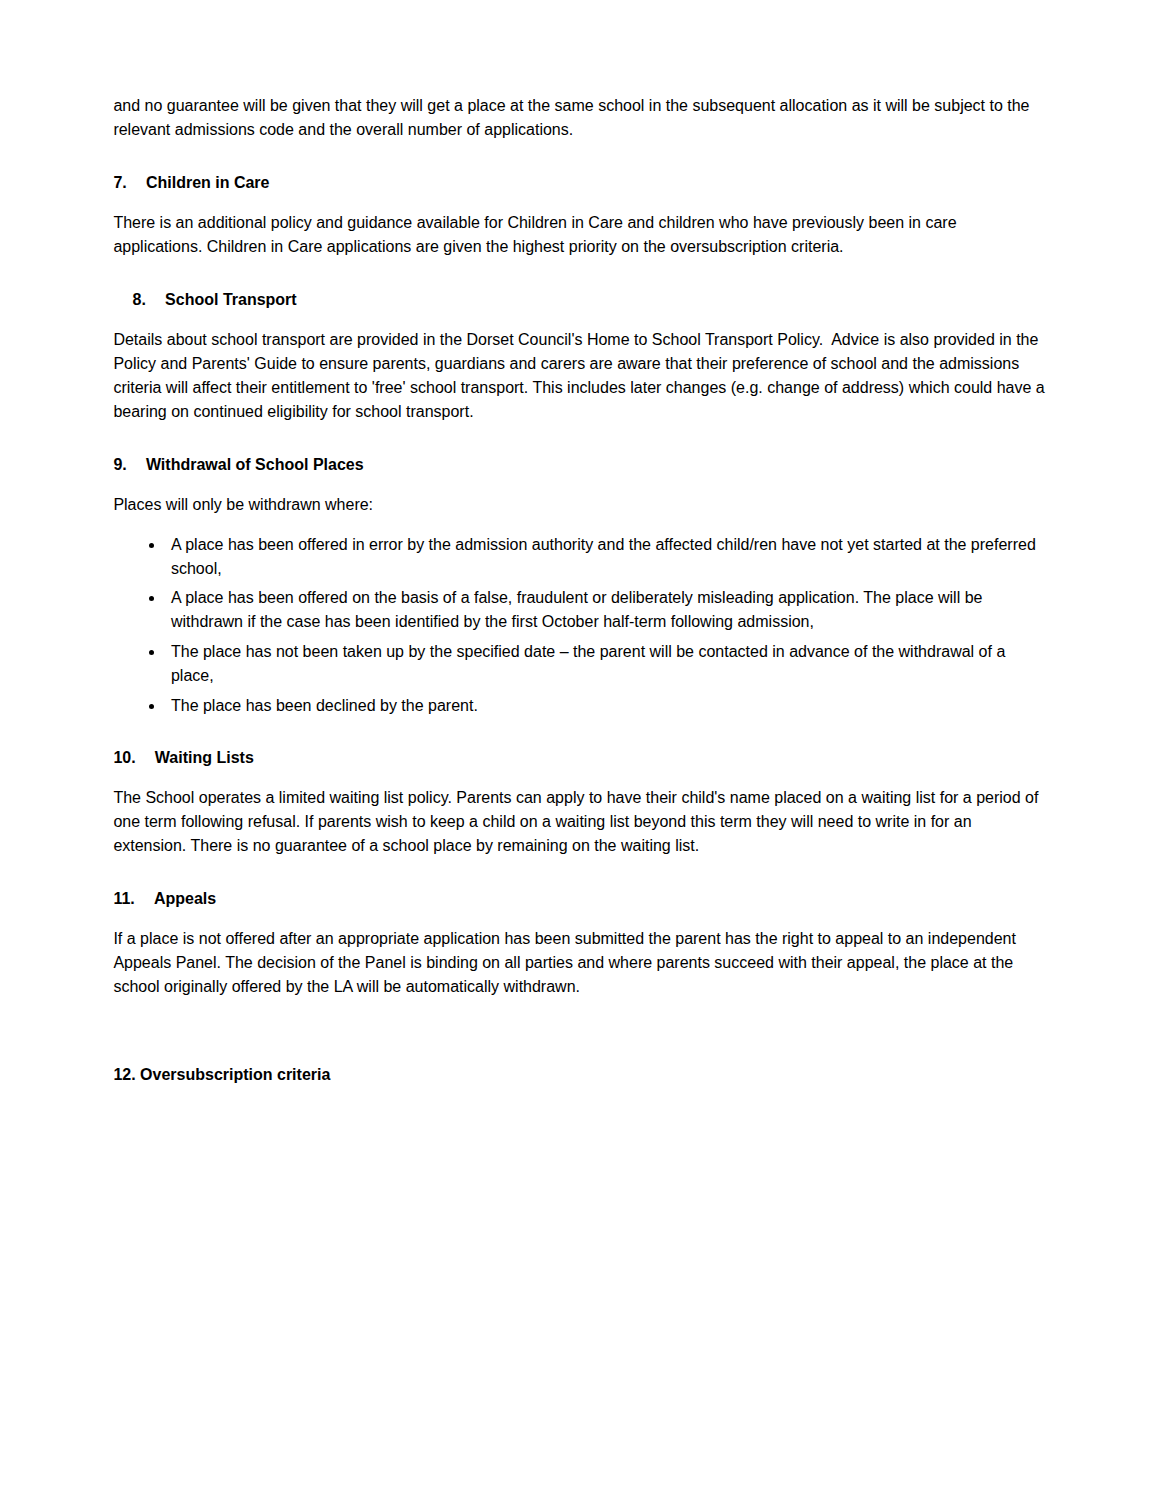and no guarantee will be given that they will get a place at the same school in the subsequent allocation as it will be subject to the relevant admissions code and the overall number of applications.
7. Children in Care
There is an additional policy and guidance available for Children in Care and children who have previously been in care applications. Children in Care applications are given the highest priority on the oversubscription criteria.
8. School Transport
Details about school transport are provided in the Dorset Council's Home to School Transport Policy. Advice is also provided in the Policy and Parents' Guide to ensure parents, guardians and carers are aware that their preference of school and the admissions criteria will affect their entitlement to 'free' school transport. This includes later changes (e.g. change of address) which could have a bearing on continued eligibility for school transport.
9. Withdrawal of School Places
Places will only be withdrawn where:
A place has been offered in error by the admission authority and the affected child/ren have not yet started at the preferred school,
A place has been offered on the basis of a false, fraudulent or deliberately misleading application. The place will be withdrawn if the case has been identified by the first October half-term following admission,
The place has not been taken up by the specified date – the parent will be contacted in advance of the withdrawal of a place,
The place has been declined by the parent.
10. Waiting Lists
The School operates a limited waiting list policy. Parents can apply to have their child's name placed on a waiting list for a period of one term following refusal. If parents wish to keep a child on a waiting list beyond this term they will need to write in for an extension. There is no guarantee of a school place by remaining on the waiting list.
11. Appeals
If a place is not offered after an appropriate application has been submitted the parent has the right to appeal to an independent Appeals Panel. The decision of the Panel is binding on all parties and where parents succeed with their appeal, the place at the school originally offered by the LA will be automatically withdrawn.
12. Oversubscription criteria